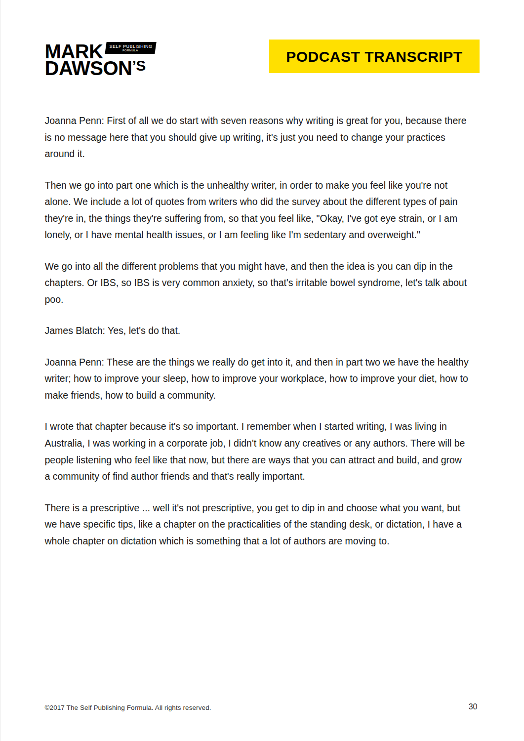MarkSelf Publishing Formula Dawson’s
Podcast Transcript
Joanna Penn: First of all we do start with seven reasons why writing is great for you, because there is no message here that you should give up writing, it's just you need to change your practices around it.
Then we go into part one which is the unhealthy writer, in order to make you feel like you're not alone. We include a lot of quotes from writers who did the survey about the different types of pain they're in, the things they're suffering from, so that you feel like, "Okay, I've got eye strain, or I am lonely, or I have mental health issues, or I am feeling like I'm sedentary and overweight."
We go into all the different problems that you might have, and then the idea is you can dip in the chapters. Or IBS, so IBS is very common anxiety, so that's irritable bowel syndrome, let's talk about poo.
James Blatch: Yes, let's do that.
Joanna Penn: These are the things we really do get into it, and then in part two we have the healthy writer; how to improve your sleep, how to improve your workplace, how to improve your diet, how to make friends, how to build a community.
I wrote that chapter because it's so important. I remember when I started writing, I was living in Australia, I was working in a corporate job, I didn't know any creatives or any authors. There will be people listening who feel like that now, but there are ways that you can attract and build, and grow a community of find author friends and that's really important.
There is a prescriptive ... well it's not prescriptive, you get to dip in and choose what you want, but we have specific tips, like a chapter on the practicalities of the standing desk, or dictation, I have a whole chapter on dictation which is something that a lot of authors are moving to.
©2017 The Self Publishing Formula. All rights reserved.
30